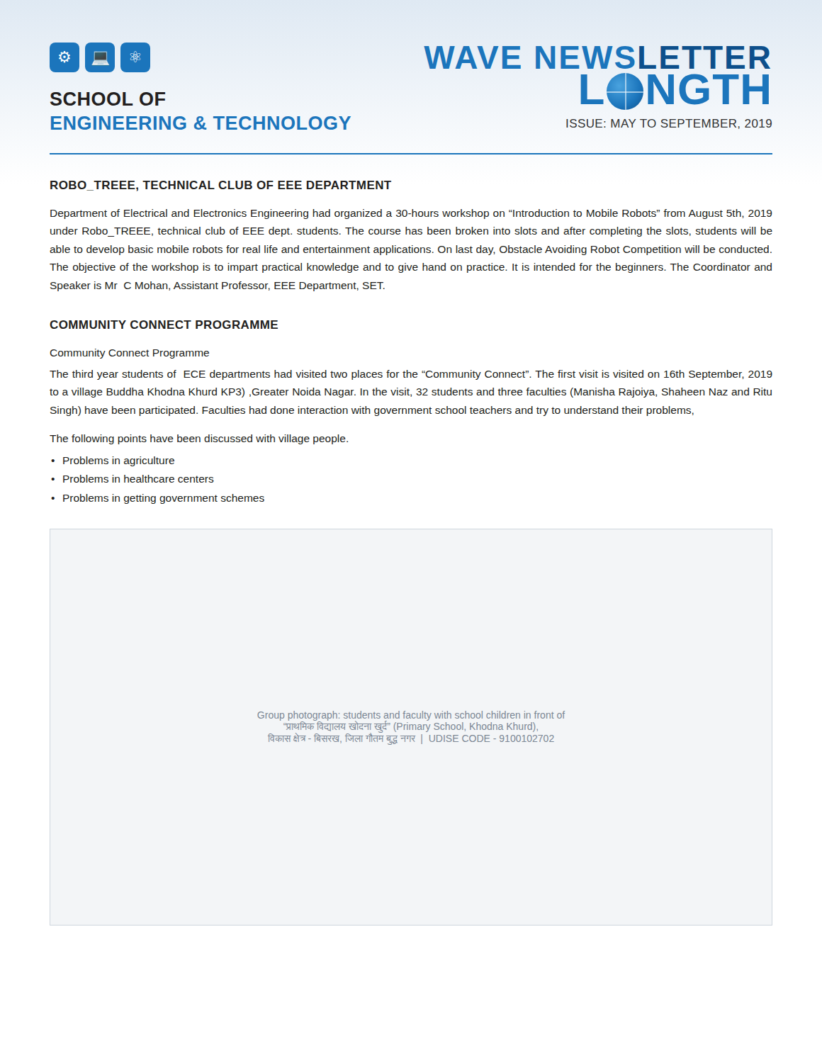⚙
💻
⚛
School of
Engineering & Technology
WAVE NEWS LETTER
L NGTH
ISSUE: MAY TO SEPTEMBER, 2019
Robo_Treee, Technical Club of EEE Department
Department of Electrical and Electronics Engineering had organized a 30-hours workshop on “Introduction to Mobile Robots” from August 5th, 2019 under Robo_TREEE, technical club of EEE dept. students. The course has been broken into slots and after completing the slots, students will be able to develop basic mobile robots for real life and entertainment applications. On last day, Obstacle Avoiding Robot Competition will be conducted. The objective of the workshop is to impart practical knowledge and to give hand on practice. It is intended for the beginners. The Coordinator and Speaker is Mr C Mohan, Assistant Professor, EEE Department, SET.
Community Connect Programme
Community Connect Programme
The third year students of ECE departments had visited two places for the “Community Connect”. The first visit is visited on 16th September, 2019 to a village Buddha Khodna Khurd KP3) ,Greater Noida Nagar. In the visit, 32 students and three faculties (Manisha Rajoiya, Shaheen Naz and Ritu Singh) have been participated. Faculties had done interaction with government school teachers and try to understand their problems,
The following points have been discussed with village people.
Problems in agriculture
Problems in healthcare centers
Problems in getting government schemes
Group photograph: students and faculty with school children in front of
“प्राथमिक विद्यालय खोदना खुर्द” (Primary School, Khodna Khurd),
विकास क्षेत्र - बिसरख, जिला गौतम बुद्ध नगर | UDISE CODE - 9100102702